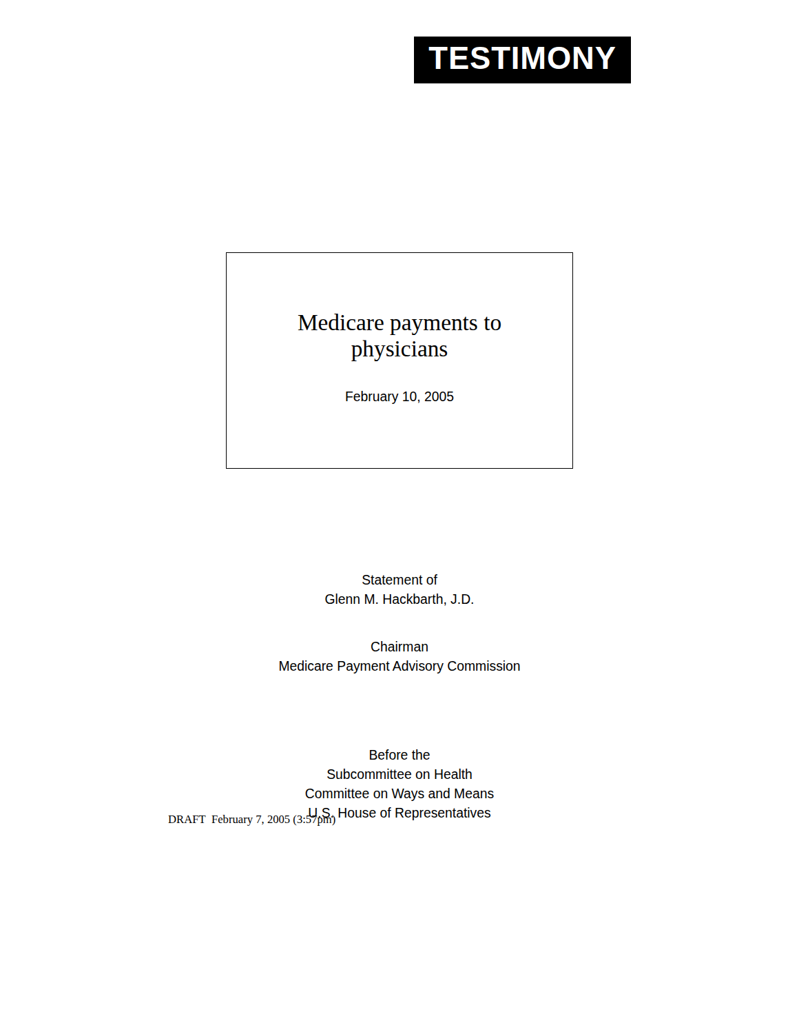TESTIMONY
Medicare payments to physicians
February 10, 2005
Statement of
Glenn M. Hackbarth, J.D.
Chairman
Medicare Payment Advisory Commission
Before the
Subcommittee on Health
Committee on Ways and Means
U.S. House of Representatives
DRAFT February 7, 2005 (3:57pm)